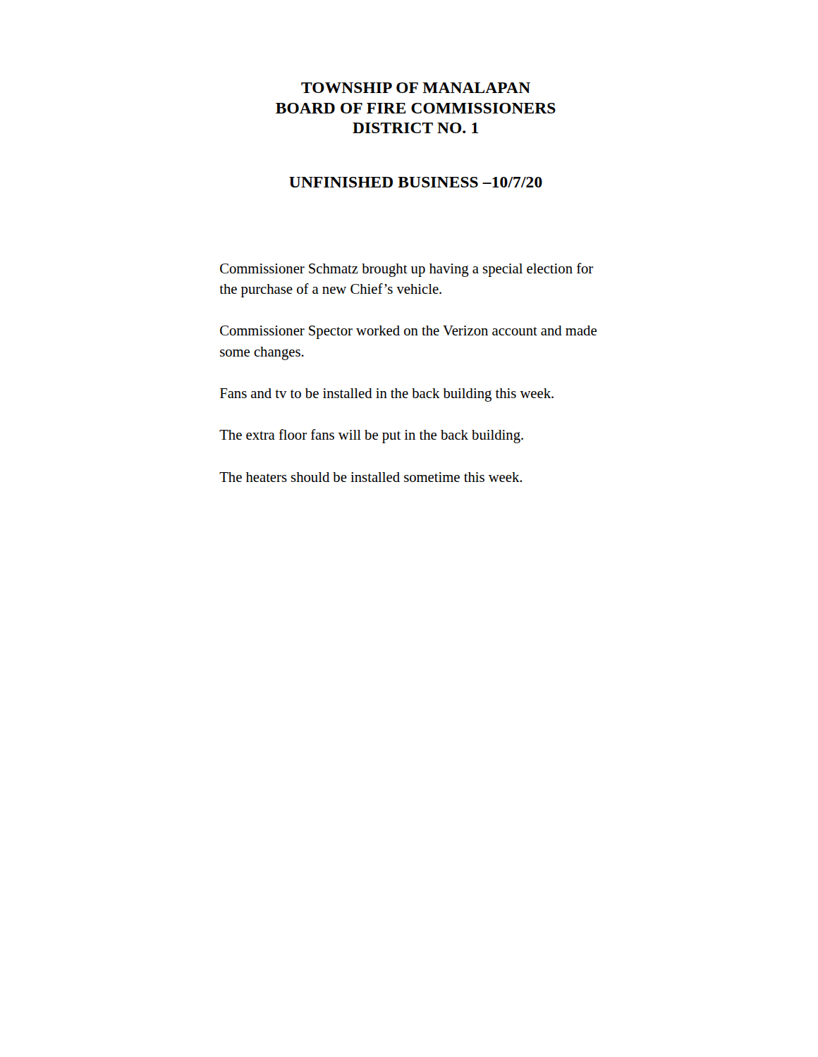TOWNSHIP OF MANALAPAN BOARD OF FIRE COMMISSIONERS DISTRICT NO. 1
UNFINISHED BUSINESS –10/7/20
Commissioner Schmatz brought up having a special election for the purchase of a new Chief’s vehicle.
Commissioner Spector worked on the Verizon account and made some changes.
Fans and tv to be installed in the back building this week.
The extra floor fans will be put in the back building.
The heaters should be installed sometime this week.